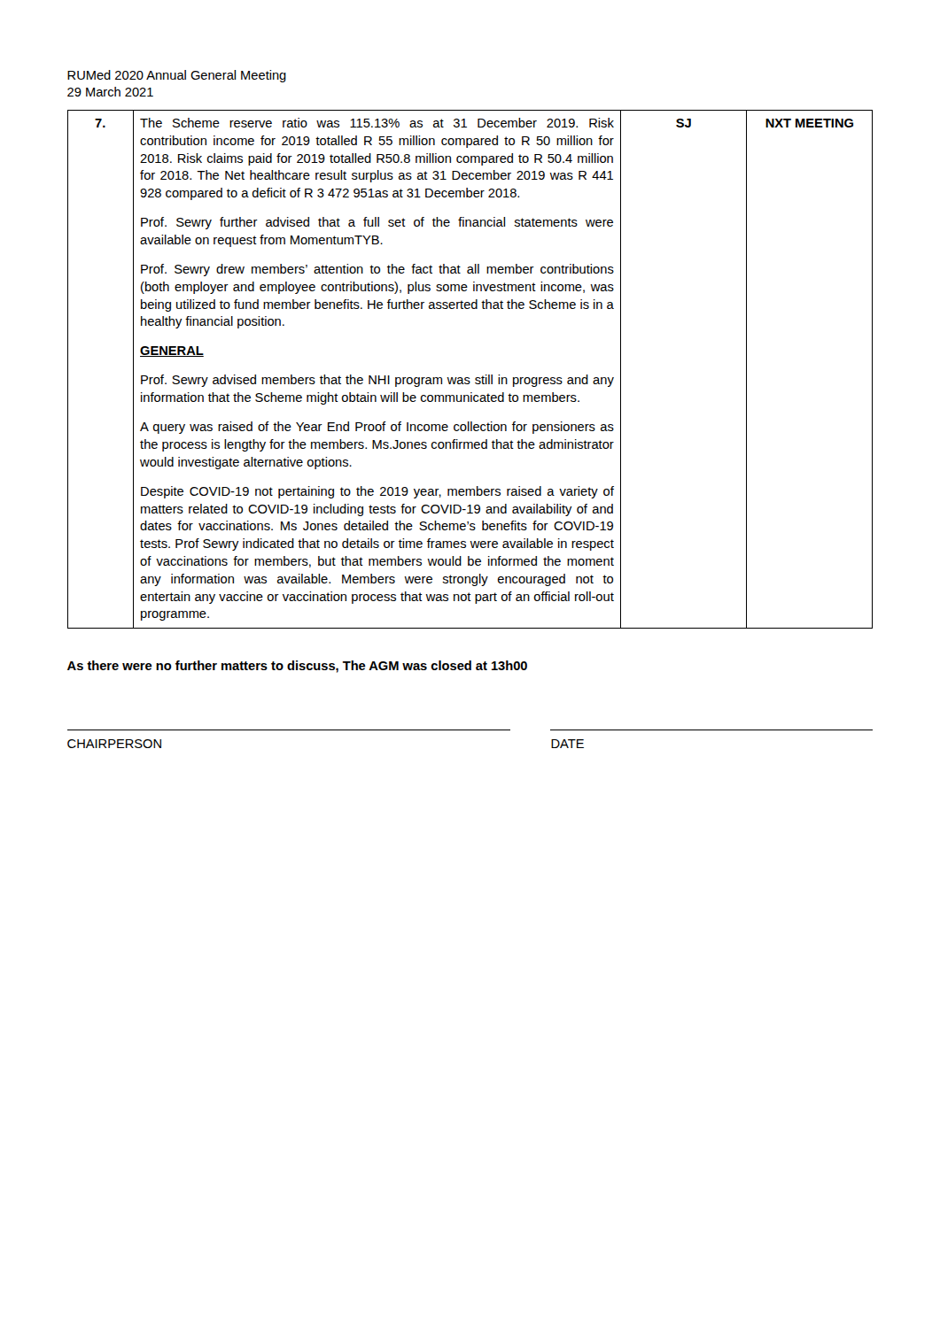RUMed 2020 Annual General Meeting
29 March 2021
| 7. | The Scheme reserve ratio was 115.13% as at 31 December 2019. Risk contribution income for 2019 totalled R 55 million compared to R 50 million for 2018. Risk claims paid for 2019 totalled R50.8 million compared to R 50.4 million for 2018. The Net healthcare result surplus as at 31 December 2019 was R 441 928 compared to a deficit of R 3 472 951as at 31 December 2018. Prof. Sewry further advised that a full set of the financial statements were available on request from MomentumTYB. Prof. Sewry drew members’ attention to the fact that all member contributions (both employer and employee contributions), plus some investment income, was being utilized to fund member benefits. He further asserted that the Scheme is in a healthy financial position. GENERAL Prof. Sewry advised members that the NHI program was still in progress and any information that the Scheme might obtain will be communicated to members. A query was raised of the Year End Proof of Income collection for pensioners as the process is lengthy for the members. Ms.Jones confirmed that the administrator would investigate alternative options. Despite COVID-19 not pertaining to the 2019 year, members raised a variety of matters related to COVID-19 including tests for COVID-19 and availability of and dates for vaccinations. Ms Jones detailed the Scheme’s benefits for COVID-19 tests. Prof Sewry indicated that no details or time frames were available in respect of vaccinations for members, but that members would be informed the moment any information was available. Members were strongly encouraged not to entertain any vaccine or vaccination process that was not part of an official roll-out programme. | SJ | NXT MEETING |
As there were no further matters to discuss, The AGM was closed at 13h00
| CHAIRPERSON | | DATE |